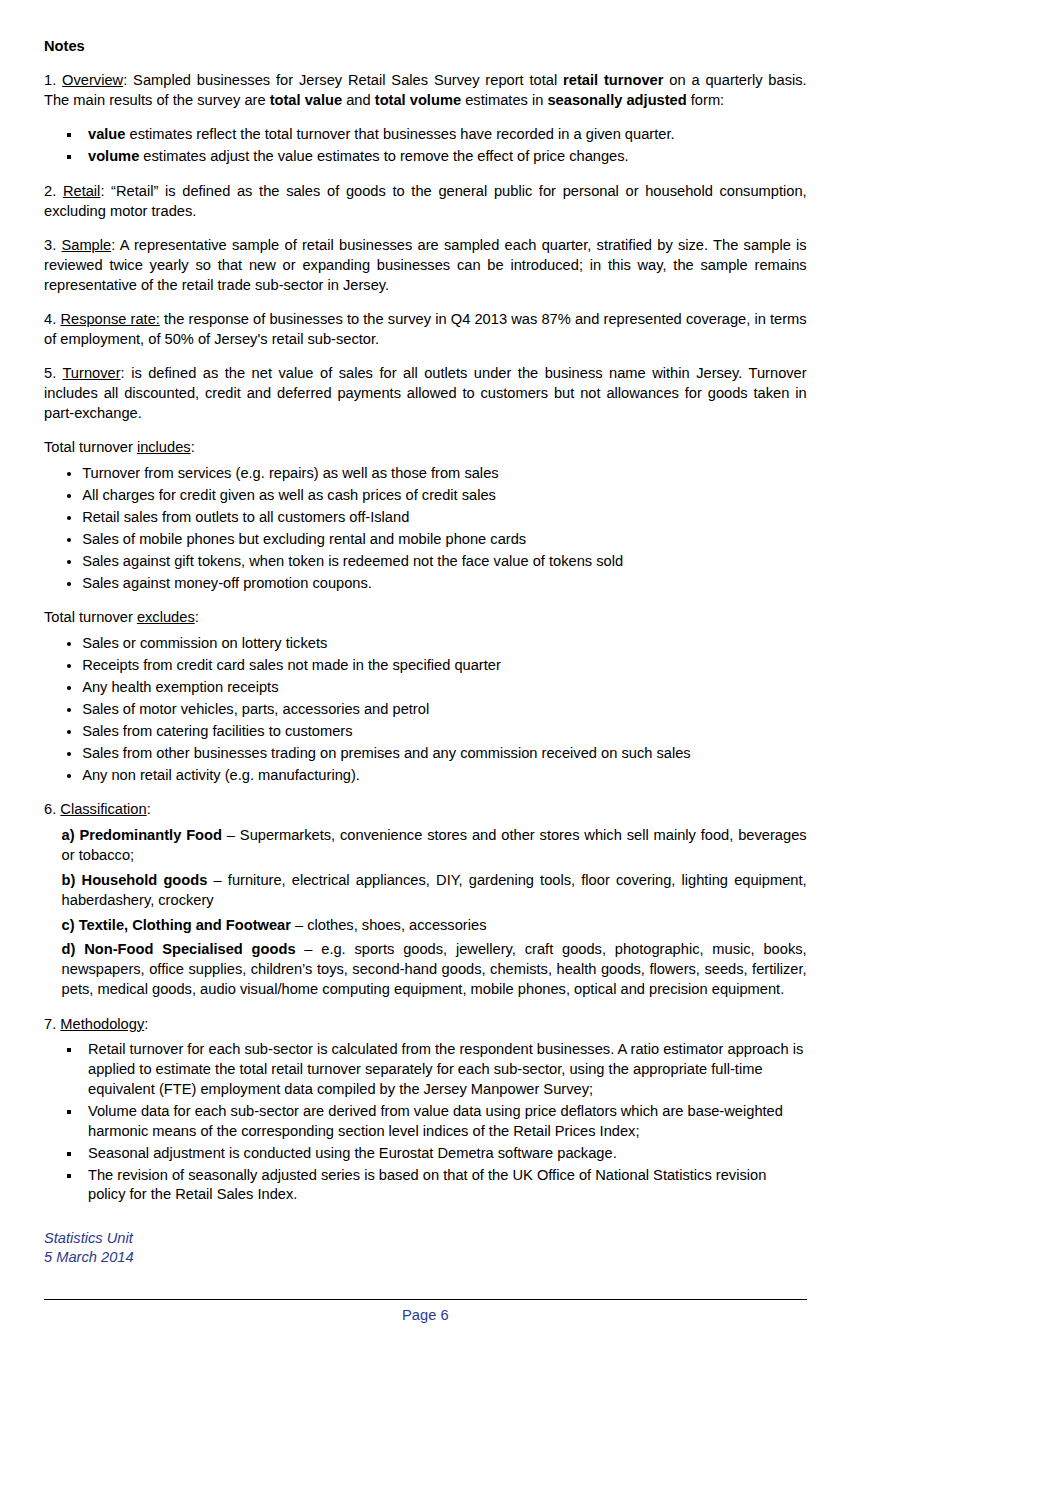Notes
1. Overview: Sampled businesses for Jersey Retail Sales Survey report total retail turnover on a quarterly basis. The main results of the survey are total value and total volume estimates in seasonally adjusted form:
value estimates reflect the total turnover that businesses have recorded in a given quarter.
volume estimates adjust the value estimates to remove the effect of price changes.
2. Retail: “Retail” is defined as the sales of goods to the general public for personal or household consumption, excluding motor trades.
3. Sample: A representative sample of retail businesses are sampled each quarter, stratified by size. The sample is reviewed twice yearly so that new or expanding businesses can be introduced; in this way, the sample remains representative of the retail trade sub-sector in Jersey.
4. Response rate: the response of businesses to the survey in Q4 2013 was 87% and represented coverage, in terms of employment, of 50% of Jersey's retail sub-sector.
5. Turnover: is defined as the net value of sales for all outlets under the business name within Jersey. Turnover includes all discounted, credit and deferred payments allowed to customers but not allowances for goods taken in part-exchange.
Total turnover includes:
Turnover from services (e.g. repairs) as well as those from sales
All charges for credit given as well as cash prices of credit sales
Retail sales from outlets to all customers off-Island
Sales of mobile phones but excluding rental and mobile phone cards
Sales against gift tokens, when token is redeemed not the face value of tokens sold
Sales against money-off promotion coupons.
Total turnover excludes:
Sales or commission on lottery tickets
Receipts from credit card sales not made in the specified quarter
Any health exemption receipts
Sales of motor vehicles, parts, accessories and petrol
Sales from catering facilities to customers
Sales from other businesses trading on premises and any commission received on such sales
Any non retail activity (e.g. manufacturing).
6. Classification:
a) Predominantly Food – Supermarkets, convenience stores and other stores which sell mainly food, beverages or tobacco;
b) Household goods – furniture, electrical appliances, DIY, gardening tools, floor covering, lighting equipment, haberdashery, crockery
c) Textile, Clothing and Footwear – clothes, shoes, accessories
d) Non-Food Specialised goods – e.g. sports goods, jewellery, craft goods, photographic, music, books, newspapers, office supplies, children’s toys, second-hand goods, chemists, health goods, flowers, seeds, fertilizer, pets, medical goods, audio visual/home computing equipment, mobile phones, optical and precision equipment.
7. Methodology:
Retail turnover for each sub-sector is calculated from the respondent businesses. A ratio estimator approach is applied to estimate the total retail turnover separately for each sub-sector, using the appropriate full-time equivalent (FTE) employment data compiled by the Jersey Manpower Survey;
Volume data for each sub-sector are derived from value data using price deflators which are base-weighted harmonic means of the corresponding section level indices of the Retail Prices Index;
Seasonal adjustment is conducted using the Eurostat Demetra software package.
The revision of seasonally adjusted series is based on that of the UK Office of National Statistics revision policy for the Retail Sales Index.
Statistics Unit
5 March 2014
Page 6